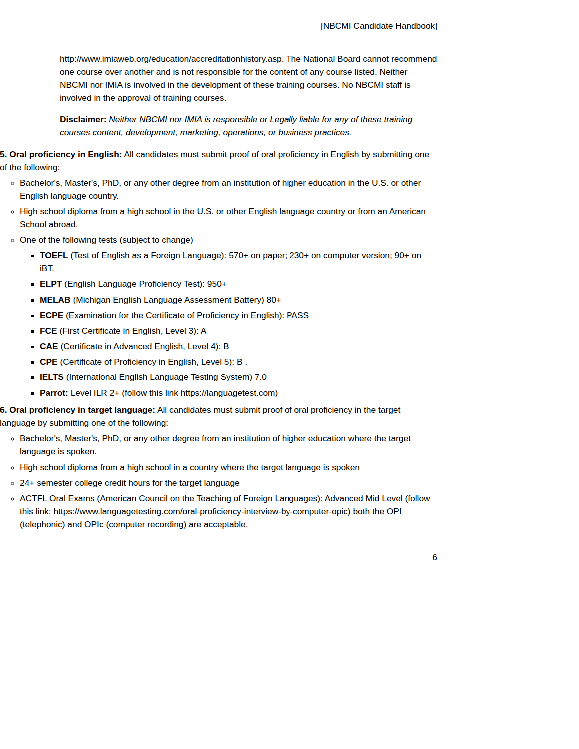[NBCMI Candidate Handbook]
http://www.imiaweb.org/education/accreditationhistory.asp. The National Board cannot recommend one course over another and is not responsible for the content of any course listed. Neither NBCMI nor IMIA is involved in the development of these training courses. No NBCMI staff is involved in the approval of training courses.
Disclaimer: Neither NBCMI nor IMIA is responsible or Legally liable for any of these training courses content, development, marketing, operations, or business practices.
5. Oral proficiency in English: All candidates must submit proof of oral proficiency in English by submitting one of the following:
Bachelor's, Master's, PhD, or any other degree from an institution of higher education in the U.S. or other English language country.
High school diploma from a high school in the U.S. or other English language country or from an American School abroad.
One of the following tests (subject to change)
TOEFL (Test of English as a Foreign Language): 570+ on paper; 230+ on computer version; 90+ on iBT.
ELPT (English Language Proficiency Test): 950+
MELAB (Michigan English Language Assessment Battery) 80+
ECPE (Examination for the Certificate of Proficiency in English): PASS
FCE (First Certificate in English, Level 3): A
CAE (Certificate in Advanced English, Level 4): B
CPE (Certificate of Proficiency in English, Level 5): B .
IELTS (International English Language Testing System) 7.0
Parrot: Level ILR 2+ (follow this link https://languagetest.com)
6. Oral proficiency in target language: All candidates must submit proof of oral proficiency in the target language by submitting one of the following:
Bachelor's, Master's, PhD, or any other degree from an institution of higher education where the target language is spoken.
High school diploma from a high school in a country where the target language is spoken
24+ semester college credit hours for the target language
ACTFL Oral Exams (American Council on the Teaching of Foreign Languages): Advanced Mid Level (follow this link: https://www.languagetesting.com/oral-proficiency-interview-by-computer-opic) both the OPI (telephonic) and OPIc (computer recording) are acceptable.
6